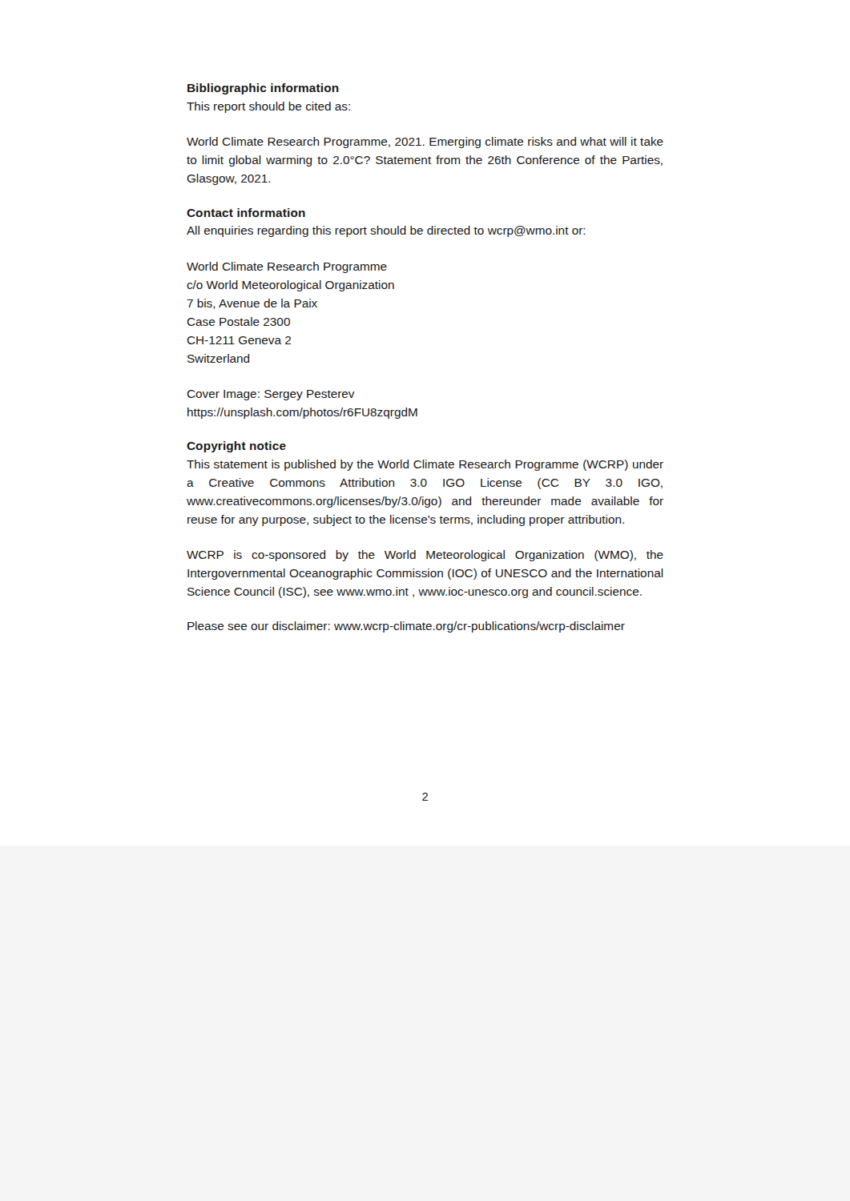Bibliographic information
This report should be cited as:
World Climate Research Programme, 2021. Emerging climate risks and what will it take to limit global warming to 2.0°C? Statement from the 26th Conference of the Parties, Glasgow, 2021.
Contact information
All enquiries regarding this report should be directed to wcrp@wmo.int or:
World Climate Research Programme
c/o World Meteorological Organization
7 bis, Avenue de la Paix
Case Postale 2300
CH-1211 Geneva 2
Switzerland
Cover Image: Sergey Pesterev
https://unsplash.com/photos/r6FU8zqrgdM
Copyright notice
This statement is published by the World Climate Research Programme (WCRP) under a Creative Commons Attribution 3.0 IGO License (CC BY 3.0 IGO, www.creativecommons.org/licenses/by/3.0/igo) and thereunder made available for reuse for any purpose, subject to the license's terms, including proper attribution.
WCRP is co-sponsored by the World Meteorological Organization (WMO), the Intergovernmental Oceanographic Commission (IOC) of UNESCO and the International Science Council (ISC), see www.wmo.int , www.ioc-unesco.org and council.science.
Please see our disclaimer: www.wcrp-climate.org/cr-publications/wcrp-disclaimer
2